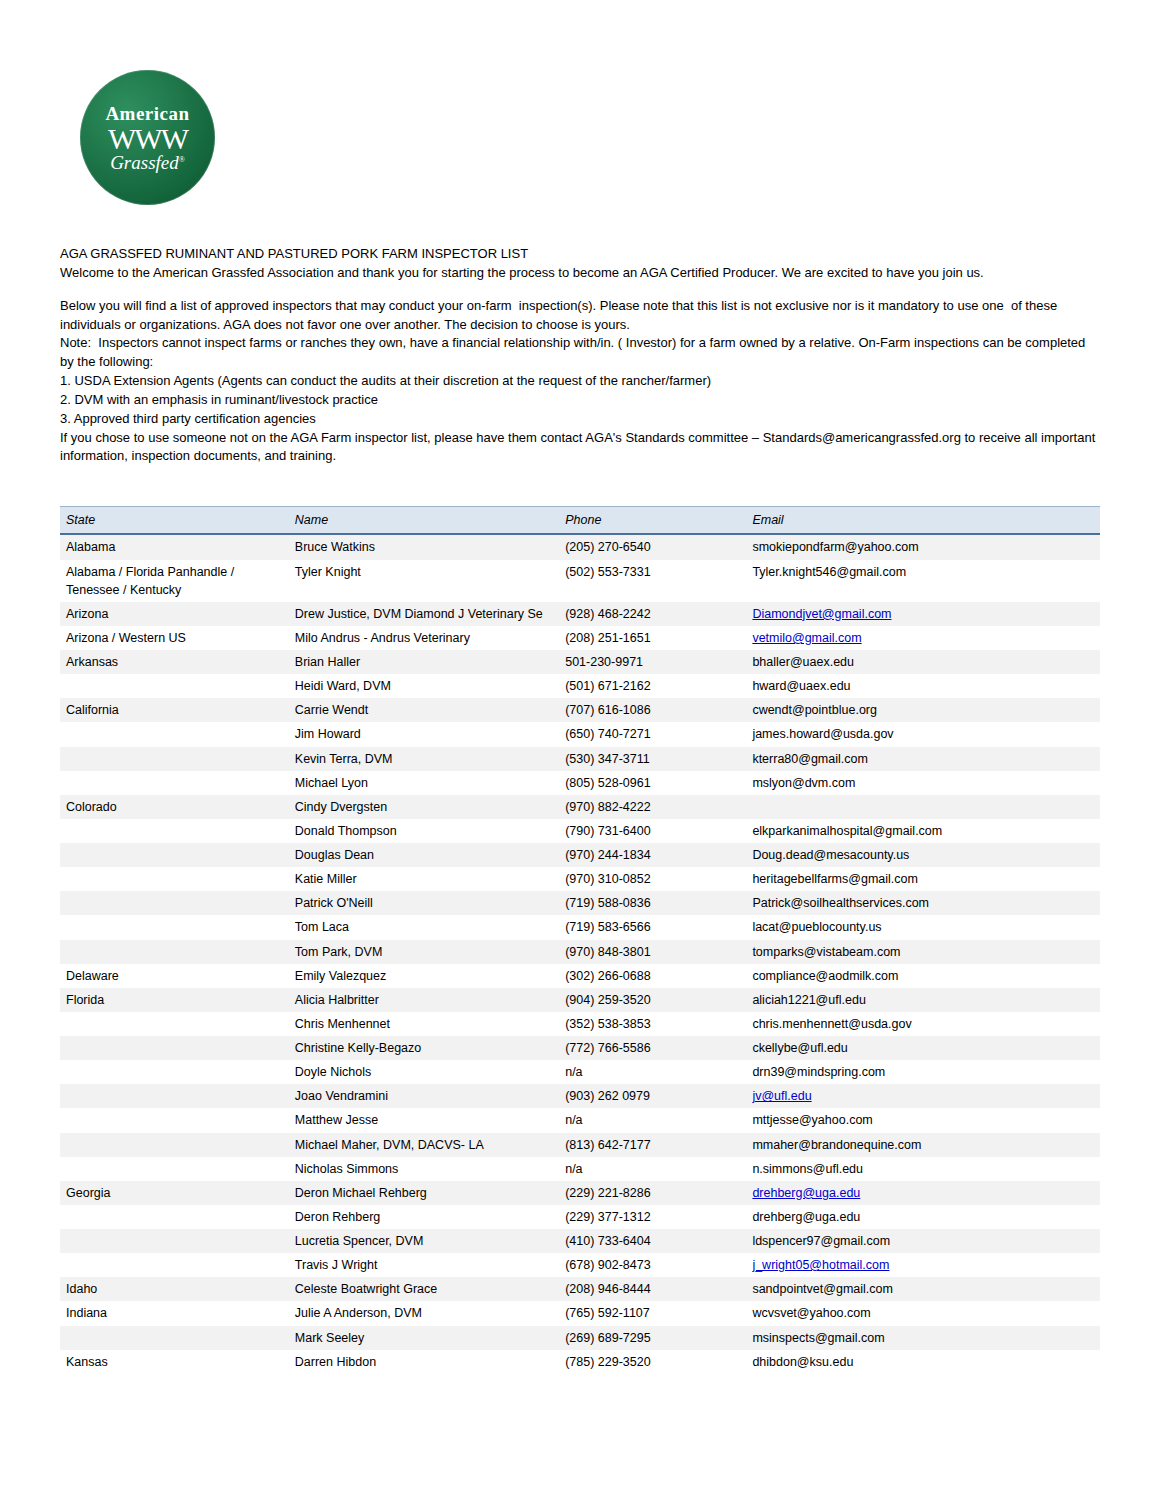American
WWW
Grassfed®
AGA GRASSFED RUMINANT AND PASTURED PORK FARM INSPECTOR LIST
Welcome to the American Grassfed Association and thank you for starting the process to become an AGA Certified Producer. We are excited to have you join us.
Below you will find a list of approved inspectors that may conduct your on-farm inspection(s). Please note that this list is not exclusive nor is it mandatory to use one of these individuals or organizations. AGA does not favor one over another. The decision to choose is yours.
Note: Inspectors cannot inspect farms or ranches they own, have a financial relationship with/in. ( Investor) for a farm owned by a relative. On-Farm inspections can be completed by the following:
1. USDA Extension Agents (Agents can conduct the audits at their discretion at the request of the rancher/farmer)
2. DVM with an emphasis in ruminant/livestock practice
3. Approved third party certification agencies
If you chose to use someone not on the AGA Farm inspector list, please have them contact AGA's Standards committee – Standards@americangrassfed.org to receive all important information, inspection documents, and training.
| State | Name | Phone | Email |
| --- | --- | --- | --- |
| Alabama | Bruce Watkins | (205) 270-6540 | smokiepondfarm@yahoo.com |
| Alabama / Florida Panhandle / Tenessee / Kentucky | Tyler Knight | (502) 553-7331 | Tyler.knight546@gmail.com |
| Arizona | Drew Justice, DVM Diamond J Veterinary Se | (928) 468-2242 | Diamondjvet@gmail.com |
| Arizona / Western US | Milo Andrus - Andrus Veterinary | (208) 251-1651 | vetmilo@gmail.com |
| Arkansas | Brian Haller | 501-230-9971 | bhaller@uaex.edu |
| | Heidi Ward, DVM | (501) 671-2162 | hward@uaex.edu |
| California | Carrie Wendt | (707) 616-1086 | cwendt@pointblue.org |
| | Jim Howard | (650) 740-7271 | james.howard@usda.gov |
| | Kevin Terra, DVM | (530) 347-3711 | kterra80@gmail.com |
| | Michael Lyon | (805) 528-0961 | mslyon@dvm.com |
| Colorado | Cindy Dvergsten | (970) 882-4222 | |
| | Donald Thompson | (790) 731-6400 | elkparkanimalhospital@gmail.com |
| | Douglas Dean | (970) 244-1834 | Doug.dead@mesacounty.us |
| | Katie Miller | (970) 310-0852 | heritagebellfarms@gmail.com |
| | Patrick O'Neill | (719) 588-0836 | Patrick@soilhealthservices.com |
| | Tom Laca | (719) 583-6566 | lacat@pueblocounty.us |
| | Tom Park, DVM | (970) 848-3801 | tomparks@vistabeam.com |
| Delaware | Emily Valezquez | (302) 266-0688 | compliance@aodmilk.com |
| Florida | Alicia Halbritter | (904) 259-3520 | aliciah1221@ufl.edu |
| | Chris Menhennet | (352) 538-3853 | chris.menhennett@usda.gov |
| | Christine Kelly-Begazo | (772) 766-5586 | ckellybe@ufl.edu |
| | Doyle Nichols | n/a | drn39@mindspring.com |
| | Joao Vendramini | (903) 262 0979 | jv@ufl.edu |
| | Matthew Jesse | n/a | mttjesse@yahoo.com |
| | Michael Maher, DVM, DACVS- LA | (813) 642-7177 | mmaher@brandonequine.com |
| | Nicholas Simmons | n/a | n.simmons@ufl.edu |
| Georgia | Deron Michael Rehberg | (229) 221-8286 | drehberg@uga.edu |
| | Deron Rehberg | (229) 377-1312 | drehberg@uga.edu |
| | Lucretia Spencer, DVM | (410) 733-6404 | ldspencer97@gmail.com |
| | Travis J Wright | (678) 902-8473 | j_wright05@hotmail.com |
| Idaho | Celeste Boatwright Grace | (208) 946-8444 | sandpointvet@gmail.com |
| Indiana | Julie A Anderson, DVM | (765) 592-1107 | wcvsvet@yahoo.com |
| | Mark Seeley | (269) 689-7295 | msinspects@gmail.com |
| Kansas | Darren Hibdon | (785) 229-3520 | dhibdon@ksu.edu |